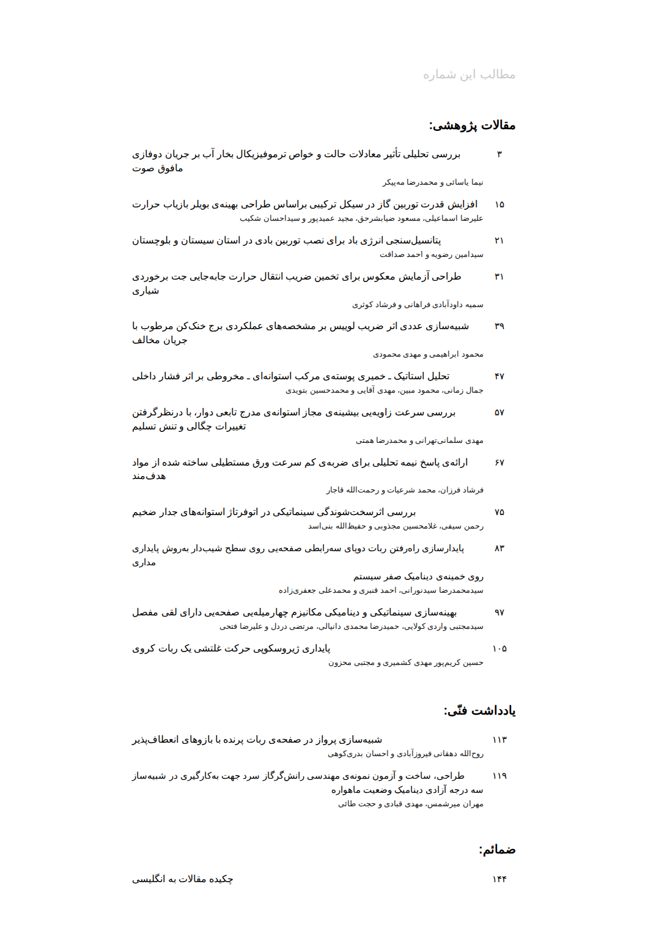مطالب این شماره
مقالات پژوهشی:
| ۳ | بررسی تحلیلی تأثیر معادلات حالت و خواص ترموفیزیکال بخار آب بر جریان دوفازی مافوق صوت نیما یاسائی و محمدرضا مه‌پیکر |
| ۱۵ | افزایش قدرت توربین گاز در سیکل ترکیبی براساس طراحی بهینه‌ی بویلر بازیاب حرارت علیرضا اسماعیلی، مسعود ضیابشرحق، مجید عمیدپور و سیداحسان شکیب |
| ۲۱ | پتانسیل‌سنجی انرژی باد برای نصب توربین بادی در استان سیستان و بلوچستان سیدامین رضویه و احمد صداقت |
| ۳۱ | طراحی آزمایش معکوس برای تخمین ضریب انتقال حرارت جابه‌جایی جت برخوردی شیاری سمیه داودآبادی فراهانی و فرشاد کوثری |
| ۳۹ | شبیه‌سازی عددی اثر ضریب لوییس بر مشخصه‌های عملکردی برج خنک‌کن مرطوب با جریان مخالف محمود ابراهیمی و مهدی محمودی |
| ۴۷ | تحلیل استاتیک ـ خمیری پوسته‌ی مرکب استوانه‌ای ـ مخروطی بر اثر فشار داخلی جمال زمانی، محمود مبین، مهدی آقایی و محمدحسین بتویدی |
| ۵۷ | بررسی سرعت زاویه‌یی بیشینه‌ی مجاز استوانه‌ی مدرج تابعی دوار، با درنظرگرفتن تغییرات چگالی و تنش تسلیم مهدی سلمانی‌تهرانی و محمدرضا همتی |
| ۶۷ | ارائه‌ی پاسخ نیمه تحلیلی برای ضربه‌ی کم سرعت ورق مستطیلی ساخته شده از مواد هدف‌مند فرشاد فرزان، محمد شرعیات و رحمت‌الله قاجار |
| ۷۵ | بررسی اثرسخت‌شوندگی سینماتیکی در اتوفرتاژ استوانه‌های جدار ضخیم رحمن سیفی، غلامحسین مجذوبی و حفیظ‌الله بنی‌اسد |
| ۸۳ | پایدارسازی راه‌رفتن ربات دوپای سه‌رابطی صفحه‌یی روی سطح شیب‌دار به‌روش پایداری مداری روی خمینه‌ی دینامیک صفر سیستم سیدمحمدرضا سیدنورانی، احمد قنبری و محمدعلی جعفری‌زاده |
| ۹۷ | بهینه‌سازی سینماتیکی و دینامیکی مکانیزم چهارمیله‌یی صفحه‌یی دارای لقی مفصل سیدمجتبی واردی کولایی، حمیدرضا محمدی دانیالی، مرتضی دردل و علیرضا فتحی |
| ۱۰۵ | پایداری ژیروسکوپی حرکت غلتشی یک ربات کروی حسین کریم‌پور مهدی کشمیری و مجتبی محزون |
یادداشت فنّی:
| ۱۱۳ | شبیه‌سازی پرواز در صفحه‌ی ربات پرنده با بازوهای انعطاف‌پذیر روح‌الله دهقانی فیروزآبادی و احسان بدری‌کوهی |
| ۱۱۹ | طراحی، ساخت و آزمون نمونه‌ی مهندسی رانش‌گرگاز سرد جهت به‌کارگیری در شبیه‌ساز سه درجه آزادی دینامیک وضعیت ماهواره مهران میرشمس، مهدی قبادی و حجت طائی |
ضمائم:
| ۱۴۴ | چکیده مقالات به انگلیسی |